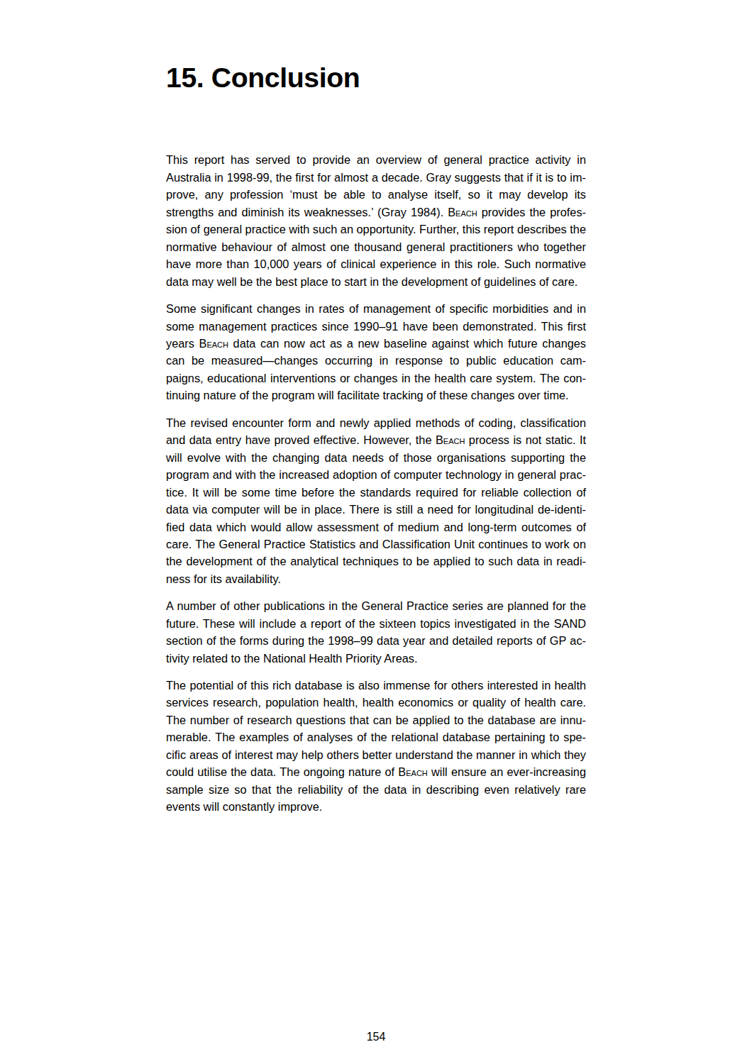15. Conclusion
This report has served to provide an overview of general practice activity in Australia in 1998-99, the first for almost a decade. Gray suggests that if it is to improve, any profession ‘must be able to analyse itself, so it may develop its strengths and diminish its weaknesses.’ (Gray 1984). Beach provides the profession of general practice with such an opportunity. Further, this report describes the normative behaviour of almost one thousand general practitioners who together have more than 10,000 years of clinical experience in this role. Such normative data may well be the best place to start in the development of guidelines of care.
Some significant changes in rates of management of specific morbidities and in some management practices since 1990–91 have been demonstrated. This first years Beach data can now act as a new baseline against which future changes can be measured—changes occurring in response to public education campaigns, educational interventions or changes in the health care system. The continuing nature of the program will facilitate tracking of these changes over time.
The revised encounter form and newly applied methods of coding, classification and data entry have proved effective. However, the Beach process is not static. It will evolve with the changing data needs of those organisations supporting the program and with the increased adoption of computer technology in general practice. It will be some time before the standards required for reliable collection of data via computer will be in place. There is still a need for longitudinal de-identified data which would allow assessment of medium and long-term outcomes of care. The General Practice Statistics and Classification Unit continues to work on the development of the analytical techniques to be applied to such data in readiness for its availability.
A number of other publications in the General Practice series are planned for the future. These will include a report of the sixteen topics investigated in the SAND section of the forms during the 1998–99 data year and detailed reports of GP activity related to the National Health Priority Areas.
The potential of this rich database is also immense for others interested in health services research, population health, health economics or quality of health care. The number of research questions that can be applied to the database are innumerable. The examples of analyses of the relational database pertaining to specific areas of interest may help others better understand the manner in which they could utilise the data. The ongoing nature of Beach will ensure an ever-increasing sample size so that the reliability of the data in describing even relatively rare events will constantly improve.
154